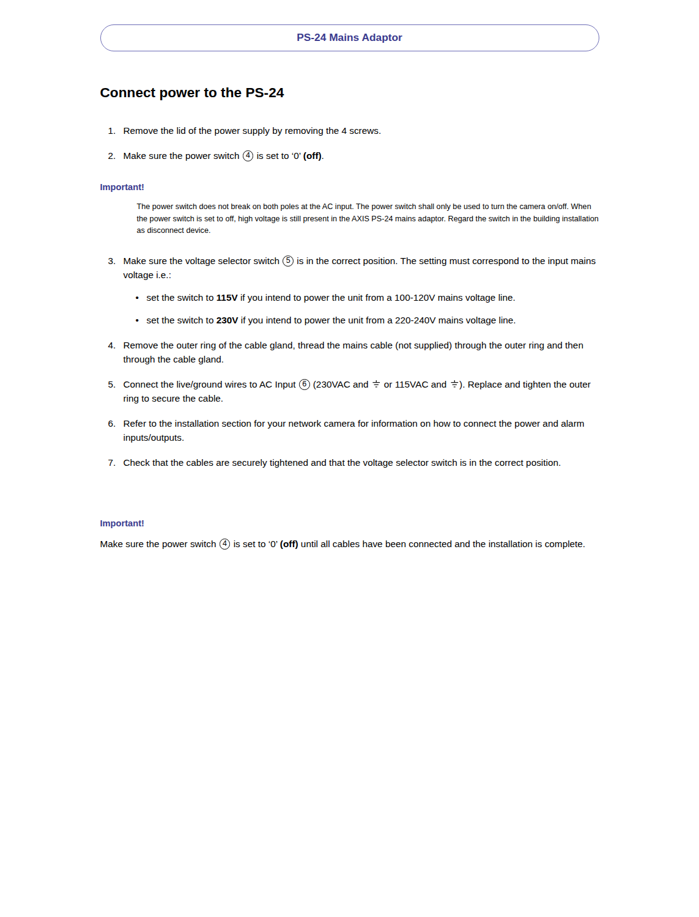PS-24 Mains Adaptor
Connect power to the PS-24
Remove the lid of the power supply by removing the 4 screws.
Make sure the power switch 4 is set to ‘0’ (off).
Important!
The power switch does not break on both poles at the AC input. The power switch shall only be used to turn the camera on/off. When the power switch is set to off, high voltage is still present in the AXIS PS-24 mains adaptor. Regard the switch in the building installation as disconnect device.
Make sure the voltage selector switch 5 is in the correct position. The setting must correspond to the input mains voltage i.e.:
set the switch to 115V if you intend to power the unit from a 100-120V mains voltage line.
set the switch to 230V if you intend to power the unit from a 220-240V mains voltage line.
Remove the outer ring of the cable gland, thread the mains cable (not supplied) through the outer ring and then through the cable gland.
Connect the live/ground wires to AC Input 6 (230VAC and or 115VAC and ). Replace and tighten the outer ring to secure the cable.
Refer to the installation section for your network camera for information on how to connect the power and alarm inputs/outputs.
Check that the cables are securely tightened and that the voltage selector switch is in the correct position.
Important!
Make sure the power switch 4 is set to ‘0’ (off) until all cables have been connected and the installation is complete.